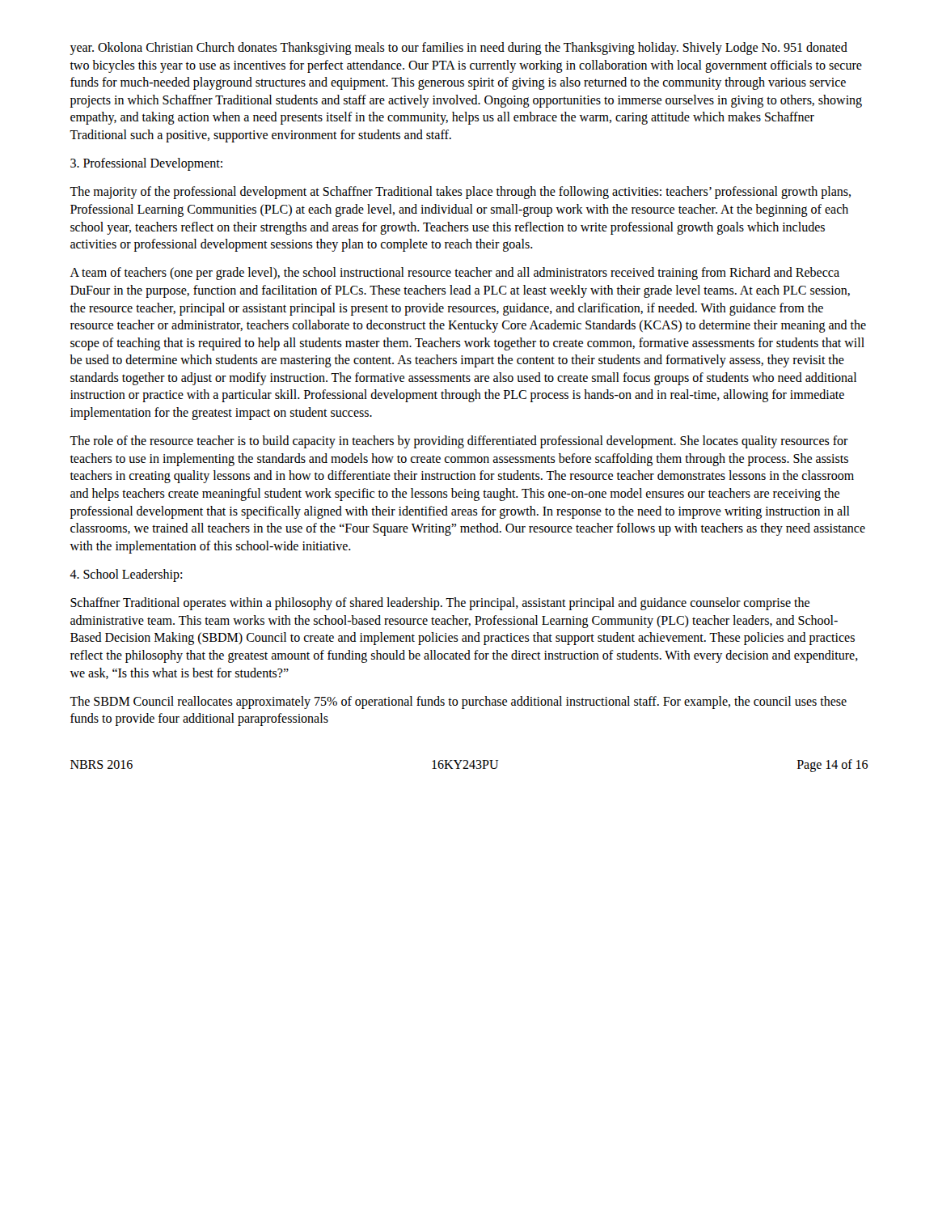year. Okolona Christian Church donates Thanksgiving meals to our families in need during the Thanksgiving holiday. Shively Lodge No. 951 donated two bicycles this year to use as incentives for perfect attendance. Our PTA is currently working in collaboration with local government officials to secure funds for much-needed playground structures and equipment. This generous spirit of giving is also returned to the community through various service projects in which Schaffner Traditional students and staff are actively involved. Ongoing opportunities to immerse ourselves in giving to others, showing empathy, and taking action when a need presents itself in the community, helps us all embrace the warm, caring attitude which makes Schaffner Traditional such a positive, supportive environment for students and staff.
3. Professional Development:
The majority of the professional development at Schaffner Traditional takes place through the following activities: teachers’ professional growth plans, Professional Learning Communities (PLC) at each grade level, and individual or small-group work with the resource teacher. At the beginning of each school year, teachers reflect on their strengths and areas for growth. Teachers use this reflection to write professional growth goals which includes activities or professional development sessions they plan to complete to reach their goals.
A team of teachers (one per grade level), the school instructional resource teacher and all administrators received training from Richard and Rebecca DuFour in the purpose, function and facilitation of PLCs. These teachers lead a PLC at least weekly with their grade level teams. At each PLC session, the resource teacher, principal or assistant principal is present to provide resources, guidance, and clarification, if needed. With guidance from the resource teacher or administrator, teachers collaborate to deconstruct the Kentucky Core Academic Standards (KCAS) to determine their meaning and the scope of teaching that is required to help all students master them. Teachers work together to create common, formative assessments for students that will be used to determine which students are mastering the content. As teachers impart the content to their students and formatively assess, they revisit the standards together to adjust or modify instruction. The formative assessments are also used to create small focus groups of students who need additional instruction or practice with a particular skill. Professional development through the PLC process is hands-on and in real-time, allowing for immediate implementation for the greatest impact on student success.
The role of the resource teacher is to build capacity in teachers by providing differentiated professional development. She locates quality resources for teachers to use in implementing the standards and models how to create common assessments before scaffolding them through the process. She assists teachers in creating quality lessons and in how to differentiate their instruction for students. The resource teacher demonstrates lessons in the classroom and helps teachers create meaningful student work specific to the lessons being taught. This one-on-one model ensures our teachers are receiving the professional development that is specifically aligned with their identified areas for growth. In response to the need to improve writing instruction in all classrooms, we trained all teachers in the use of the “Four Square Writing” method. Our resource teacher follows up with teachers as they need assistance with the implementation of this school-wide initiative.
4. School Leadership:
Schaffner Traditional operates within a philosophy of shared leadership. The principal, assistant principal and guidance counselor comprise the administrative team. This team works with the school-based resource teacher, Professional Learning Community (PLC) teacher leaders, and School-Based Decision Making (SBDM) Council to create and implement policies and practices that support student achievement. These policies and practices reflect the philosophy that the greatest amount of funding should be allocated for the direct instruction of students. With every decision and expenditure, we ask, “Is this what is best for students?”
The SBDM Council reallocates approximately 75% of operational funds to purchase additional instructional staff. For example, the council uses these funds to provide four additional paraprofessionals
NBRS 2016 16KY243PU Page 14 of 16